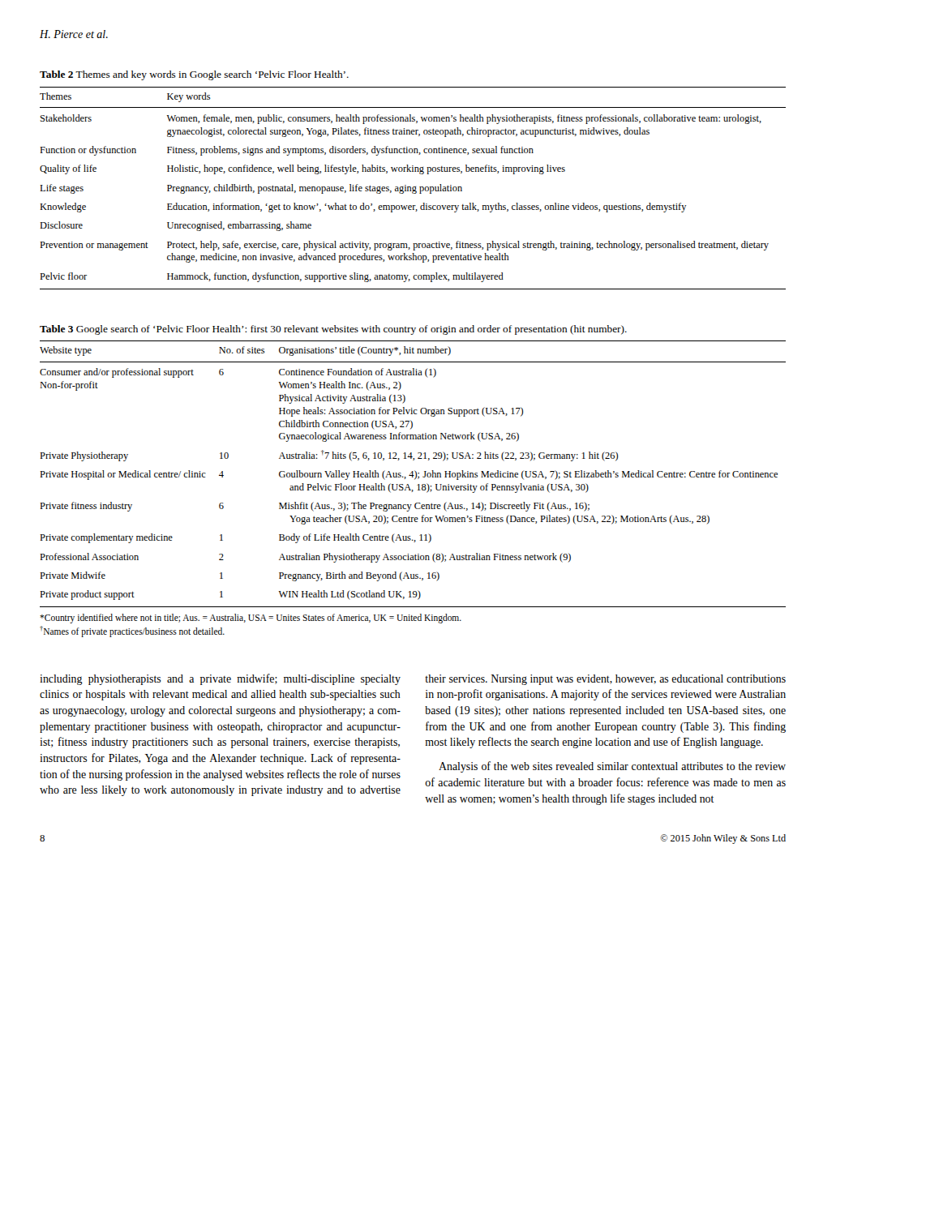H. Pierce et al.
Table 2 Themes and key words in Google search ‘Pelvic Floor Health’.
| Themes | Key words |
| --- | --- |
| Stakeholders | Women, female, men, public, consumers, health professionals, women’s health physiotherapists, fitness professionals, collaborative team: urologist, gynaecologist, colorectal surgeon, Yoga, Pilates, fitness trainer, osteopath, chiropractor, acupuncturist, midwives, doulas |
| Function or dysfunction | Fitness, problems, signs and symptoms, disorders, dysfunction, continence, sexual function |
| Quality of life | Holistic, hope, confidence, well being, lifestyle, habits, working postures, benefits, improving lives |
| Life stages | Pregnancy, childbirth, postnatal, menopause, life stages, aging population |
| Knowledge | Education, information, ‘get to know’, ‘what to do’, empower, discovery talk, myths, classes, online videos, questions, demystify |
| Disclosure | Unrecognised, embarrassing, shame |
| Prevention or management | Protect, help, safe, exercise, care, physical activity, program, proactive, fitness, physical strength, training, technology, personalised treatment, dietary change, medicine, non invasive, advanced procedures, workshop, preventative health |
| Pelvic floor | Hammock, function, dysfunction, supportive sling, anatomy, complex, multilayered |
Table 3 Google search of ‘Pelvic Floor Health’: first 30 relevant websites with country of origin and order of presentation (hit number).
| Website type | No. of sites | Organisations’ title (Country*, hit number) |
| --- | --- | --- |
| Consumer and/or professional support Non-for-profit | 6 | Continence Foundation of Australia (1) Women’s Health Inc. (Aus., 2) Physical Activity Australia (13) Hope heals: Association for Pelvic Organ Support (USA, 17) Childbirth Connection (USA, 27) Gynaecological Awareness Information Network (USA, 26) |
| Private Physiotherapy | 10 | Australia: † 7 hits (5, 6, 10, 12, 14, 21, 29); USA: 2 hits (22, 23); Germany: 1 hit (26) |
| Private Hospital or Medical centre/ clinic | 4 | Goulbourn Valley Health (Aus., 4); John Hopkins Medicine (USA, 7); St Elizabeth’s Medical Centre: Centre for Continence and Pelvic Floor Health (USA, 18); University of Pennsylvania (USA, 30) |
| Private fitness industry | 6 | Mishfit (Aus., 3); The Pregnancy Centre (Aus., 14); Discreetly Fit (Aus., 16); Yoga teacher (USA, 20); Centre for Women’s Fitness (Dance, Pilates) (USA, 22); MotionArts (Aus., 28) |
| Private complementary medicine | 1 | Body of Life Health Centre (Aus., 11) |
| Professional Association | 2 | Australian Physiotherapy Association (8); Australian Fitness network (9) |
| Private Midwife | 1 | Pregnancy, Birth and Beyond (Aus., 16) |
| Private product support | 1 | WIN Health Ltd (Scotland UK, 19) |
*Country identified where not in title; Aus. = Australia, USA = Unites States of America, UK = United Kingdom.
†Names of private practices/business not detailed.
including physiotherapists and a private midwife; multi-discipline specialty clinics or hospitals with relevant medical and allied health sub-specialties such as urogynaecology, urology and colorectal surgeons and physiotherapy; a complementary practitioner business with osteopath, chiropractor and acupuncturist; fitness industry practitioners such as personal trainers, exercise therapists, instructors for Pilates, Yoga and the Alexander technique. Lack of representation of the nursing profession in the analysed websites reflects the role of nurses who are less likely to work autonomously in private industry and to advertise their services. Nursing input was evident, however, as educational contributions in non-profit organisations. A majority of the services reviewed were Australian based (19 sites); other nations represented included ten USA-based sites, one from the UK and one from another European country (Table 3). This finding most likely reflects the search engine location and use of English language.
Analysis of the web sites revealed similar contextual attributes to the review of academic literature but with a broader focus: reference was made to men as well as women; women’s health through life stages included not
8 © 2015 John Wiley & Sons Ltd